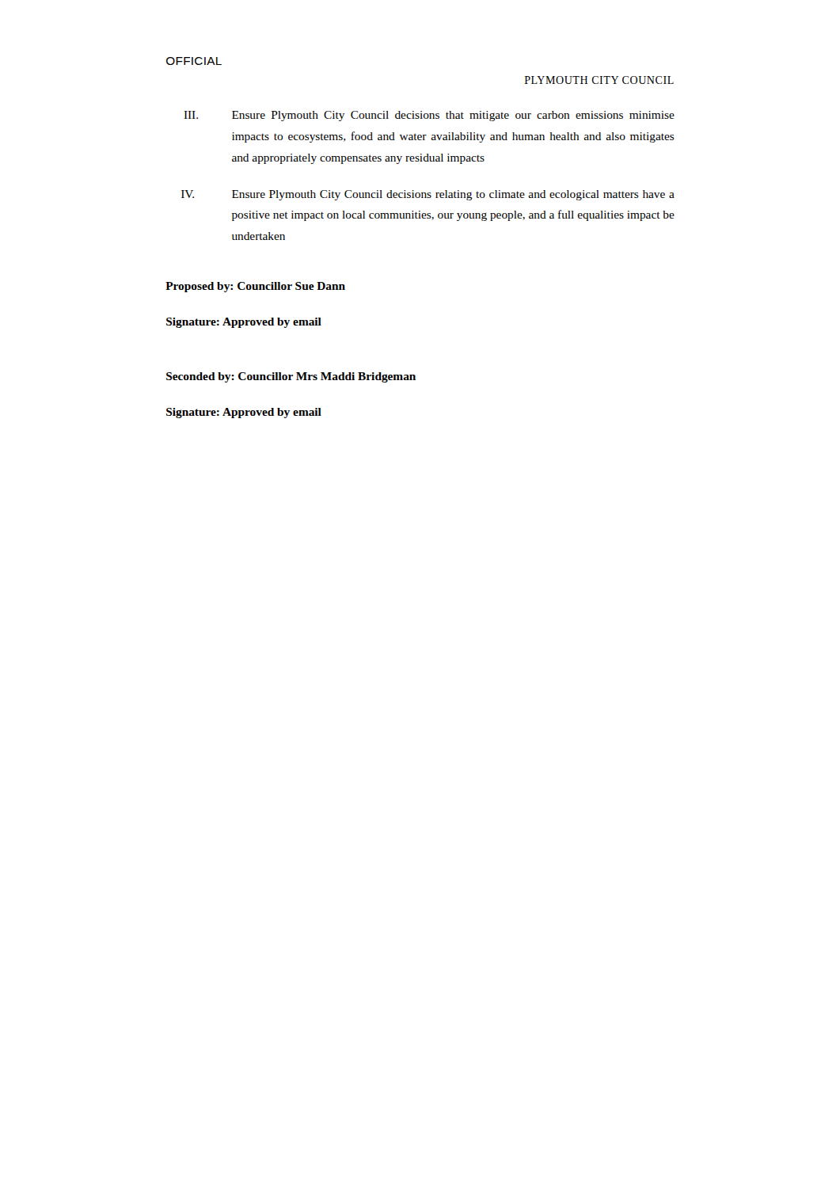OFFICIAL
PLYMOUTH CITY COUNCIL
III. Ensure Plymouth City Council decisions that mitigate our carbon emissions minimise impacts to ecosystems, food and water availability and human health and also mitigates and appropriately compensates any residual impacts
IV. Ensure Plymouth City Council decisions relating to climate and ecological matters have a positive net impact on local communities, our young people, and a full equalities impact be undertaken
Proposed by: Councillor Sue Dann
Signature: Approved by email
Seconded by: Councillor Mrs Maddi Bridgeman
Signature: Approved by email